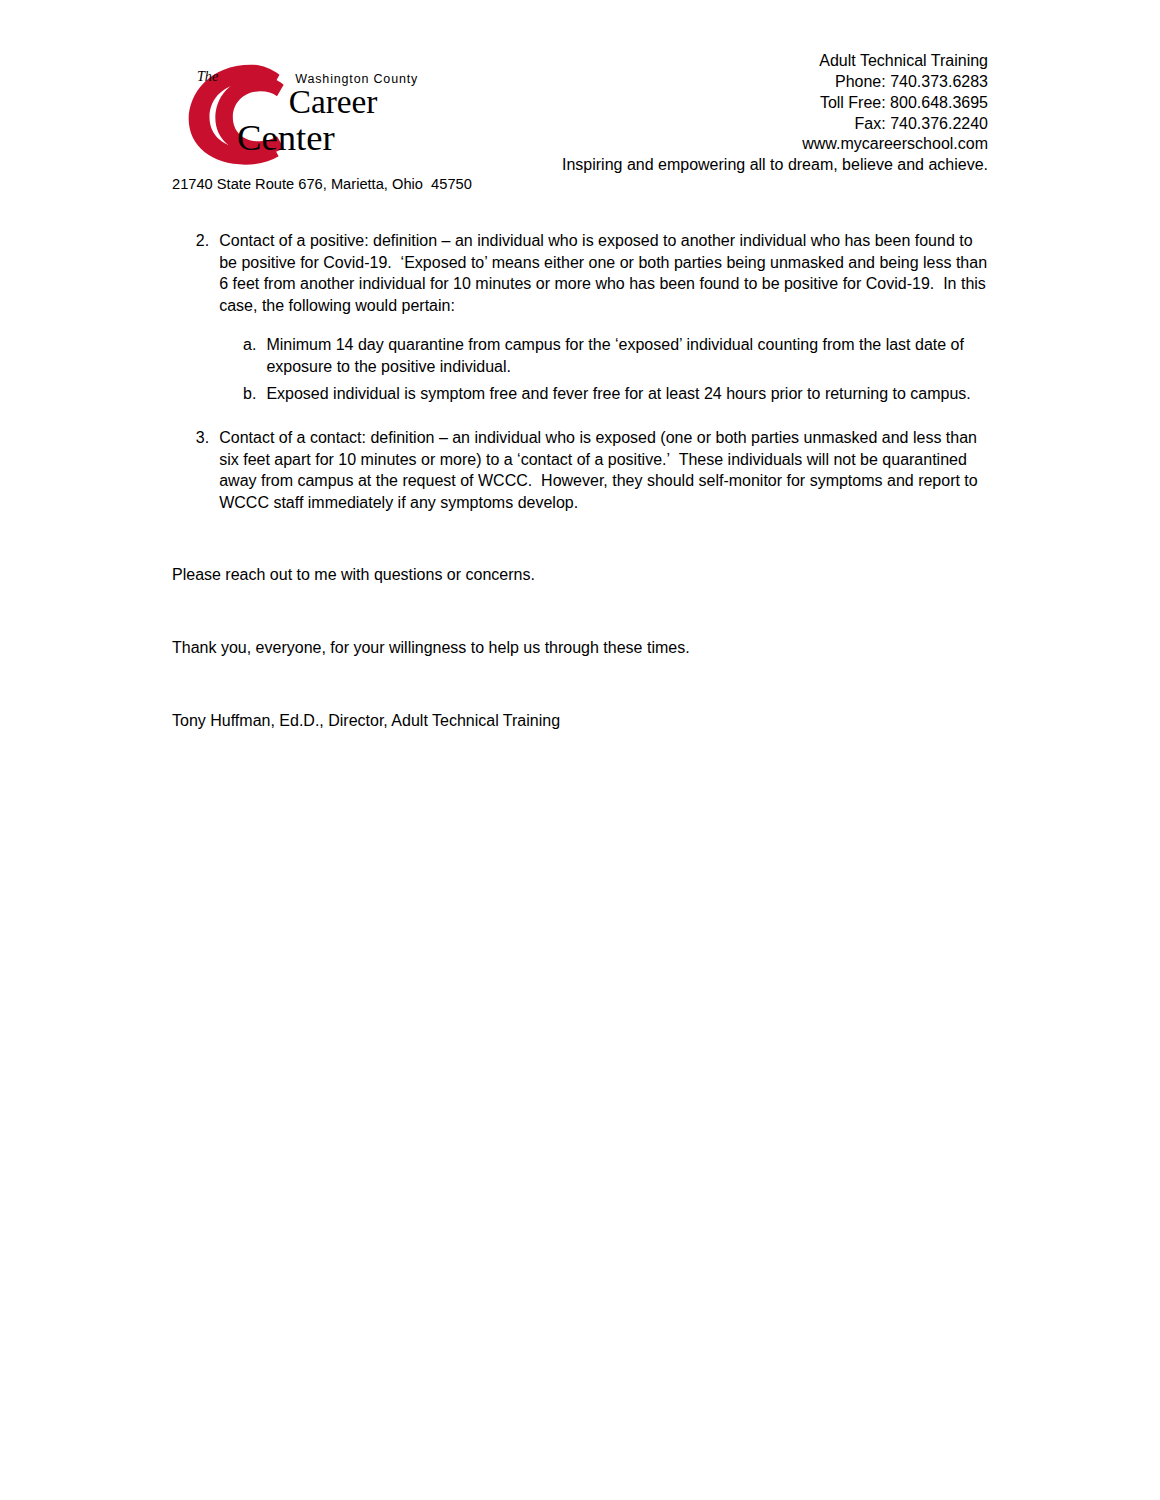The Washington County Career Center
21740 State Route 676, Marietta, Ohio 45750
Adult Technical Training
Phone: 740.373.6283
Toll Free: 800.648.3695
Fax: 740.376.2240
www.mycareerschool.com
Inspiring and empowering all to dream, believe and achieve.
Contact of a positive: definition – an individual who is exposed to another individual who has been found to be positive for Covid-19. ‘Exposed to’ means either one or both parties being unmasked and being less than 6 feet from another individual for 10 minutes or more who has been found to be positive for Covid-19. In this case, the following would pertain:
Minimum 14 day quarantine from campus for the ‘exposed’ individual counting from the last date of exposure to the positive individual.
Exposed individual is symptom free and fever free for at least 24 hours prior to returning to campus.
Contact of a contact: definition – an individual who is exposed (one or both parties unmasked and less than six feet apart for 10 minutes or more) to a ‘contact of a positive.’ These individuals will not be quarantined away from campus at the request of WCCC. However, they should self-monitor for symptoms and report to WCCC staff immediately if any symptoms develop.
Please reach out to me with questions or concerns.
Thank you, everyone, for your willingness to help us through these times.
Tony Huffman, Ed.D., Director, Adult Technical Training